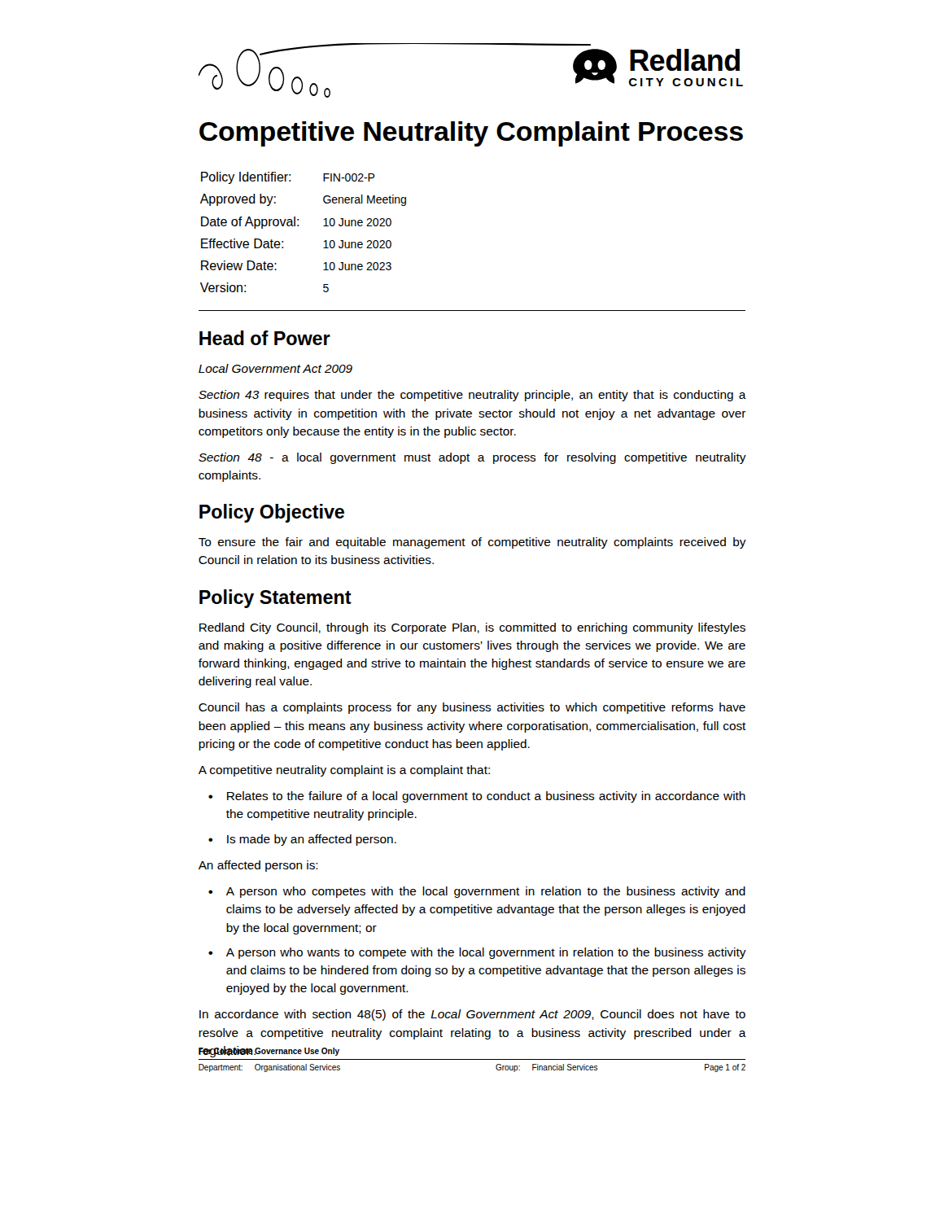Redland CITY COUNCIL
Competitive Neutrality Complaint Process
| Policy Identifier: | FIN-002-P |
| Approved by: | General Meeting |
| Date of Approval: | 10 June 2020 |
| Effective Date: | 10 June 2020 |
| Review Date: | 10 June 2023 |
| Version: | 5 |
Head of Power
Local Government Act 2009
Section 43 requires that under the competitive neutrality principle, an entity that is conducting a business activity in competition with the private sector should not enjoy a net advantage over competitors only because the entity is in the public sector.
Section 48 - a local government must adopt a process for resolving competitive neutrality complaints.
Policy Objective
To ensure the fair and equitable management of competitive neutrality complaints received by Council in relation to its business activities.
Policy Statement
Redland City Council, through its Corporate Plan, is committed to enriching community lifestyles and making a positive difference in our customers’ lives through the services we provide. We are forward thinking, engaged and strive to maintain the highest standards of service to ensure we are delivering real value.
Council has a complaints process for any business activities to which competitive reforms have been applied – this means any business activity where corporatisation, commercialisation, full cost pricing or the code of competitive conduct has been applied.
A competitive neutrality complaint is a complaint that:
Relates to the failure of a local government to conduct a business activity in accordance with the competitive neutrality principle.
Is made by an affected person.
An affected person is:
A person who competes with the local government in relation to the business activity and claims to be adversely affected by a competitive advantage that the person alleges is enjoyed by the local government; or
A person who wants to compete with the local government in relation to the business activity and claims to be hindered from doing so by a competitive advantage that the person alleges is enjoyed by the local government.
In accordance with section 48(5) of the Local Government Act 2009, Council does not have to resolve a competitive neutrality complaint relating to a business activity prescribed under a regulation.
For Corporate Governance Use Only
Department: Organisational Services
Group: Financial Services
Page 1 of 2